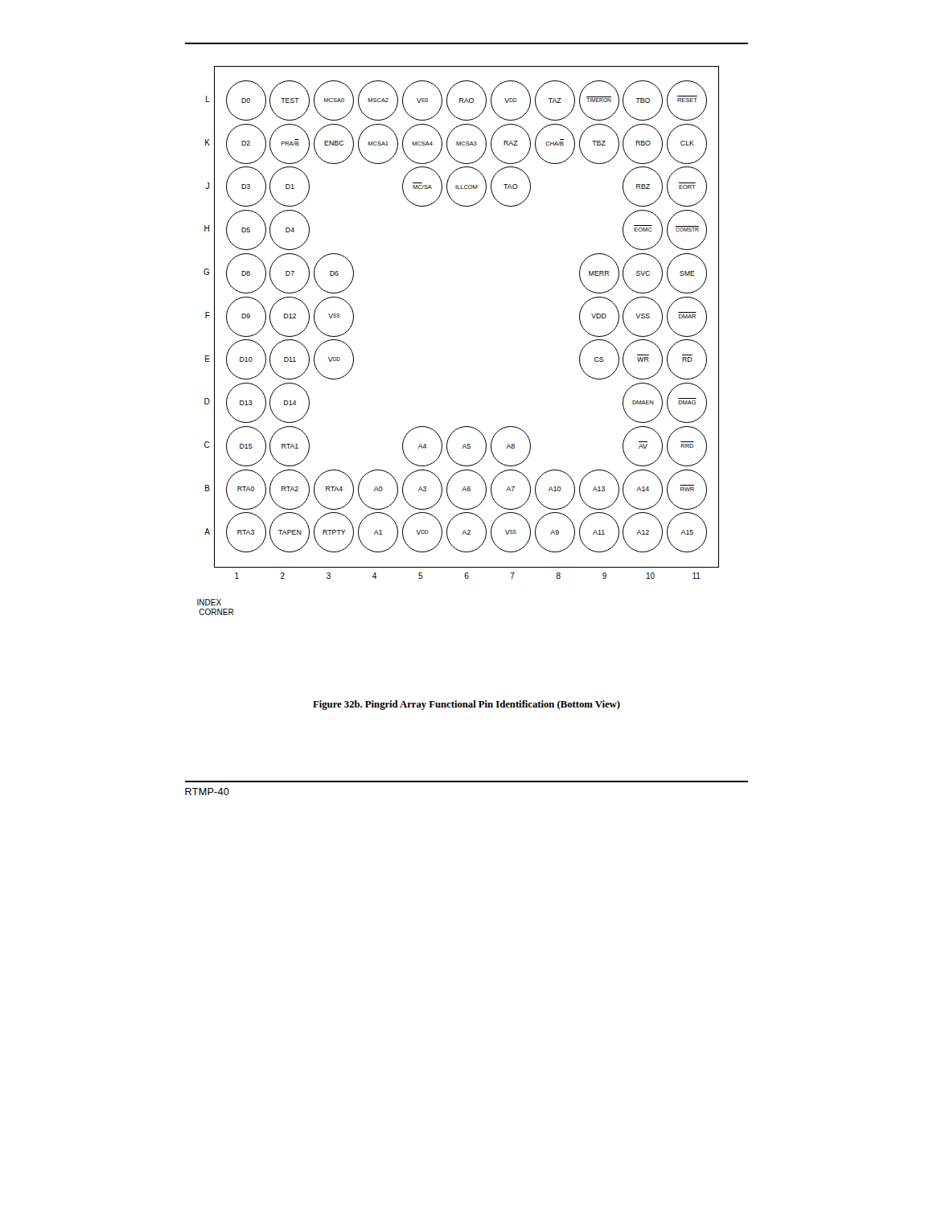L
K
J
H
G
F
E
D
C
B
A
| D0 | TEST | MCSA0 | MSCA2 | V SS | RAO | V DD | TAZ | TIMERON | TBO | RESET |
| D2 | PRA/ B | ENBC | MCSA1 | MCSA4 | MCSA3 | RAZ | CHA/ B | TBZ | RBO | CLK |
| D3 | D1 | | | MC /SA | ILLCOM | TAO | | | RBZ | EORT |
| D5 | D4 | | | | | | | | EOMC | COMSTR |
| D8 | D7 | D6 | | | | | | MERR | SVC | SME |
| D9 | D12 | V SS | | | | | | VDD | VSS | DMAR |
| D10 | D11 | V DD | | | | | | CS | WR | RD |
| D13 | D14 | | | | | | | | DMAEN | DMAG |
| D15 | RTA1 | | | A4 | A5 | A8 | | | AV | RRD |
| RTA0 | RTA2 | RTA4 | A0 | A3 | A6 | A7 | A10 | A13 | A14 | RWR |
| RTA3 | TAPEN | RTPTY | A1 | V DD | A2 | V SS | A9 | A11 | A12 | A15 |
1234567891011
INDEX
CORNER
Figure 32b. Pingrid Array Functional Pin Identification (Bottom View)
RTMP-40